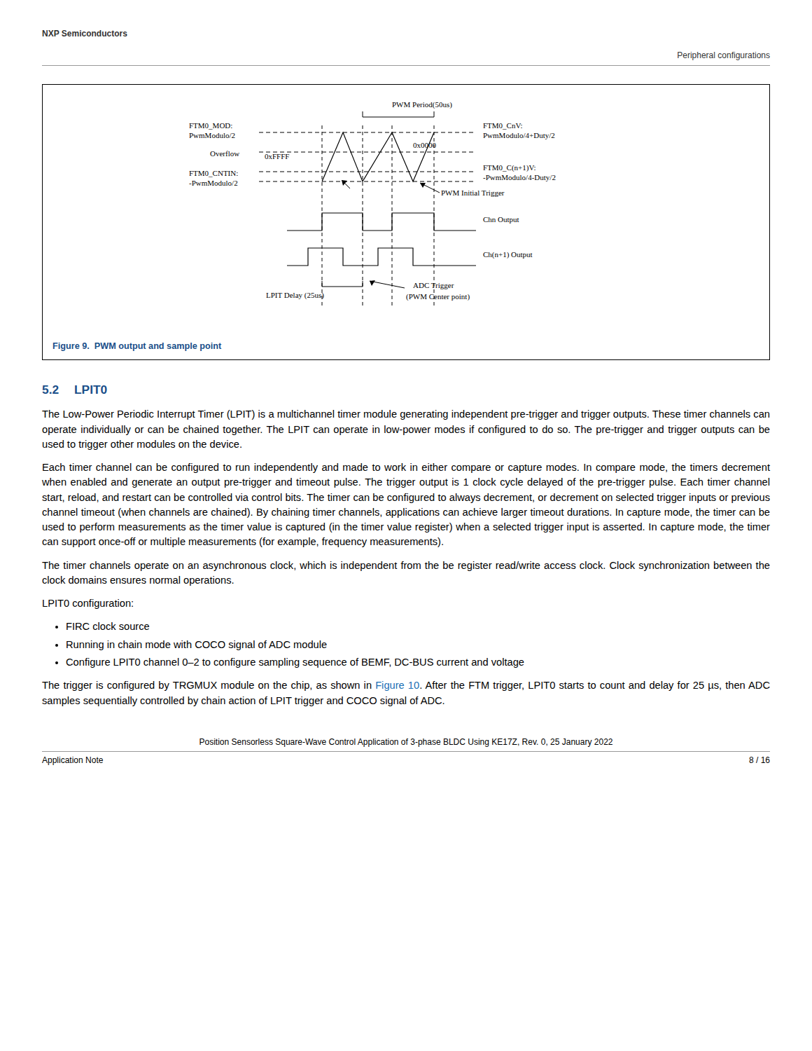NXP Semiconductors
Peripheral configurations
PWM Period(50us) FTM0_MOD: PwmModulo/2 Overflow FTM0_CNTIN: -PwmModulo/2 FTM0_CnV: PwmModulo/4+Duty/2 FTM0_C(n+1)V: -PwmModulo/4-Duty/2 0x0000 0xFFFF PWM Initial Trigger Chn Output Ch(n+1) Output LPIT Delay (25us) ADC Trigger (PWM Center point)
Figure 9. PWM output and sample point
5.2 LPIT0
The Low-Power Periodic Interrupt Timer (LPIT) is a multichannel timer module generating independent pre-trigger and trigger outputs. These timer channels can operate individually or can be chained together. The LPIT can operate in low-power modes if configured to do so. The pre-trigger and trigger outputs can be used to trigger other modules on the device.
Each timer channel can be configured to run independently and made to work in either compare or capture modes. In compare mode, the timers decrement when enabled and generate an output pre-trigger and timeout pulse. The trigger output is 1 clock cycle delayed of the pre-trigger pulse. Each timer channel start, reload, and restart can be controlled via control bits. The timer can be configured to always decrement, or decrement on selected trigger inputs or previous channel timeout (when channels are chained). By chaining timer channels, applications can achieve larger timeout durations. In capture mode, the timer can be used to perform measurements as the timer value is captured (in the timer value register) when a selected trigger input is asserted. In capture mode, the timer can support once-off or multiple measurements (for example, frequency measurements).
The timer channels operate on an asynchronous clock, which is independent from the be register read/write access clock. Clock synchronization between the clock domains ensures normal operations.
LPIT0 configuration:
FIRC clock source
Running in chain mode with COCO signal of ADC module
Configure LPIT0 channel 0–2 to configure sampling sequence of BEMF, DC-BUS current and voltage
The trigger is configured by TRGMUX module on the chip, as shown in Figure 10. After the FTM trigger, LPIT0 starts to count and delay for 25 µs, then ADC samples sequentially controlled by chain action of LPIT trigger and COCO signal of ADC.
Position Sensorless Square-Wave Control Application of 3-phase BLDC Using KE17Z, Rev. 0, 25 January 2022
Application Note 8 / 16